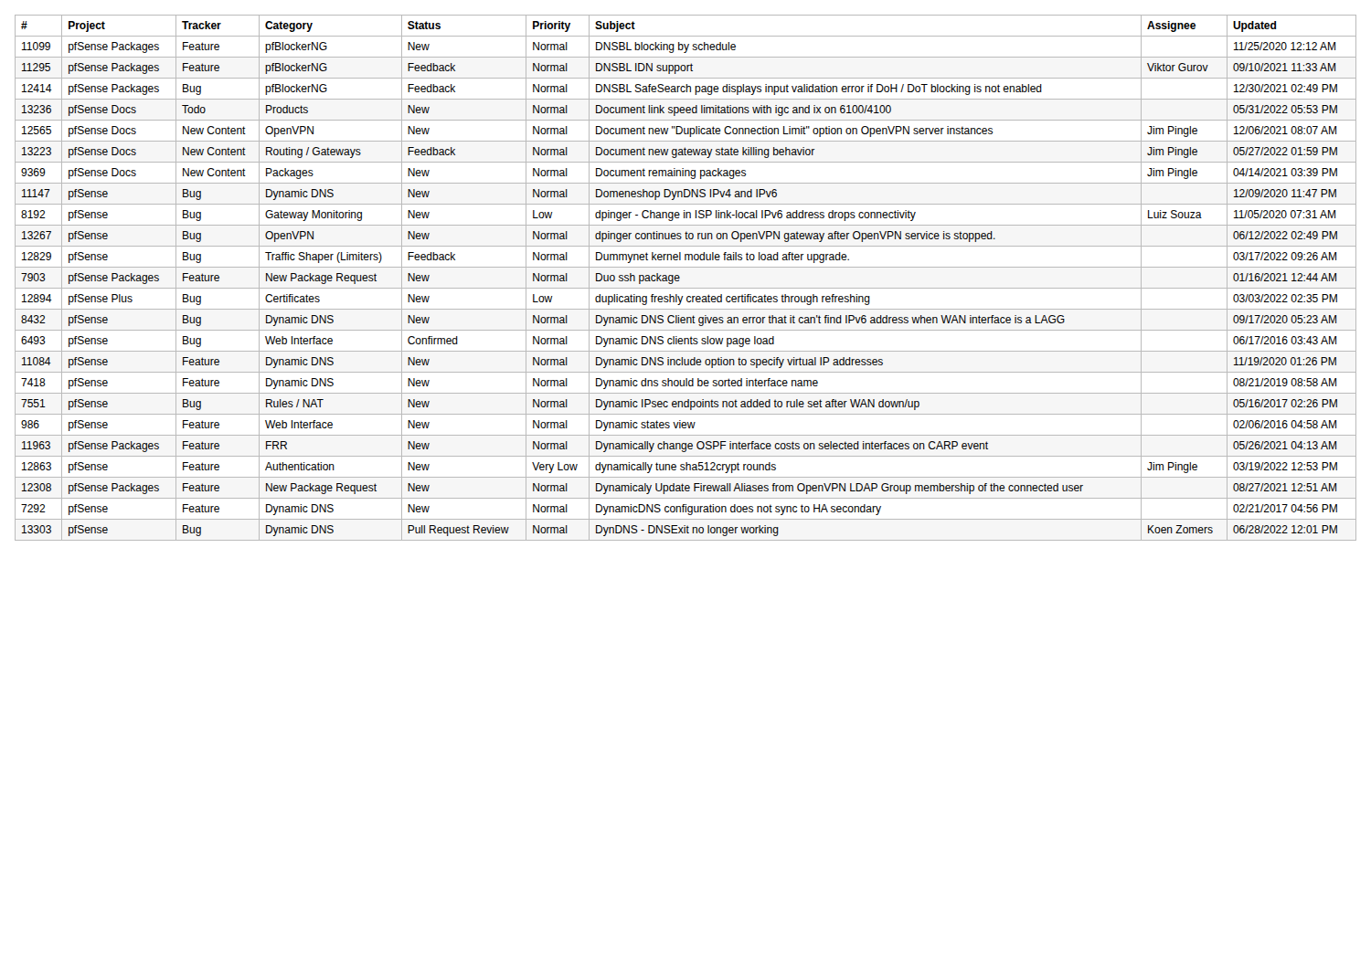| # | Project | Tracker | Category | Status | Priority | Subject | Assignee | Updated |
| --- | --- | --- | --- | --- | --- | --- | --- | --- |
| 11099 | pfSense Packages | Feature | pfBlockerNG | New | Normal | DNSBL blocking by schedule | | 11/25/2020 12:12 AM |
| 11295 | pfSense Packages | Feature | pfBlockerNG | Feedback | Normal | DNSBL IDN support | Viktor Gurov | 09/10/2021 11:33 AM |
| 12414 | pfSense Packages | Bug | pfBlockerNG | Feedback | Normal | DNSBL SafeSearch page displays input validation error if DoH / DoT blocking is not enabled | | 12/30/2021 02:49 PM |
| 13236 | pfSense Docs | Todo | Products | New | Normal | Document link speed limitations with igc and ix on 6100/4100 | | 05/31/2022 05:53 PM |
| 12565 | pfSense Docs | New Content | OpenVPN | New | Normal | Document new "Duplicate Connection Limit" option on OpenVPN server instances | Jim Pingle | 12/06/2021 08:07 AM |
| 13223 | pfSense Docs | New Content | Routing / Gateways | Feedback | Normal | Document new gateway state killing behavior | Jim Pingle | 05/27/2022 01:59 PM |
| 9369 | pfSense Docs | New Content | Packages | New | Normal | Document remaining packages | Jim Pingle | 04/14/2021 03:39 PM |
| 11147 | pfSense | Bug | Dynamic DNS | New | Normal | Domeneshop DynDNS IPv4 and IPv6 | | 12/09/2020 11:47 PM |
| 8192 | pfSense | Bug | Gateway Monitoring | New | Low | dpinger - Change in ISP link-local IPv6 address drops connectivity | Luiz Souza | 11/05/2020 07:31 AM |
| 13267 | pfSense | Bug | OpenVPN | New | Normal | dpinger continues to run on OpenVPN gateway after OpenVPN service is stopped. | | 06/12/2022 02:49 PM |
| 12829 | pfSense | Bug | Traffic Shaper (Limiters) | Feedback | Normal | Dummynet kernel module fails to load after upgrade. | | 03/17/2022 09:26 AM |
| 7903 | pfSense Packages | Feature | New Package Request | New | Normal | Duo ssh package | | 01/16/2021 12:44 AM |
| 12894 | pfSense Plus | Bug | Certificates | New | Low | duplicating freshly created certificates through refreshing | | 03/03/2022 02:35 PM |
| 8432 | pfSense | Bug | Dynamic DNS | New | Normal | Dynamic DNS Client gives an error that it can't find IPv6 address when WAN interface is a LAGG | | 09/17/2020 05:23 AM |
| 6493 | pfSense | Bug | Web Interface | Confirmed | Normal | Dynamic DNS clients slow page load | | 06/17/2016 03:43 AM |
| 11084 | pfSense | Feature | Dynamic DNS | New | Normal | Dynamic DNS include option to specify virtual IP addresses | | 11/19/2020 01:26 PM |
| 7418 | pfSense | Feature | Dynamic DNS | New | Normal | Dynamic dns should be sorted interface name | | 08/21/2019 08:58 AM |
| 7551 | pfSense | Bug | Rules / NAT | New | Normal | Dynamic IPsec endpoints not added to rule set after WAN down/up | | 05/16/2017 02:26 PM |
| 986 | pfSense | Feature | Web Interface | New | Normal | Dynamic states view | | 02/06/2016 04:58 AM |
| 11963 | pfSense Packages | Feature | FRR | New | Normal | Dynamically change OSPF interface costs on selected interfaces on CARP event | | 05/26/2021 04:13 AM |
| 12863 | pfSense | Feature | Authentication | New | Very Low | dynamically tune sha512crypt rounds | Jim Pingle | 03/19/2022 12:53 PM |
| 12308 | pfSense Packages | Feature | New Package Request | New | Normal | Dynamicaly Update Firewall Aliases from OpenVPN LDAP Group membership of the connected user | | 08/27/2021 12:51 AM |
| 7292 | pfSense | Feature | Dynamic DNS | New | Normal | DynamicDNS configuration does not sync to HA secondary | | 02/21/2017 04:56 PM |
| 13303 | pfSense | Bug | Dynamic DNS | Pull Request Review | Normal | DynDNS - DNSExit no longer working | Koen Zomers | 06/28/2022 12:01 PM |